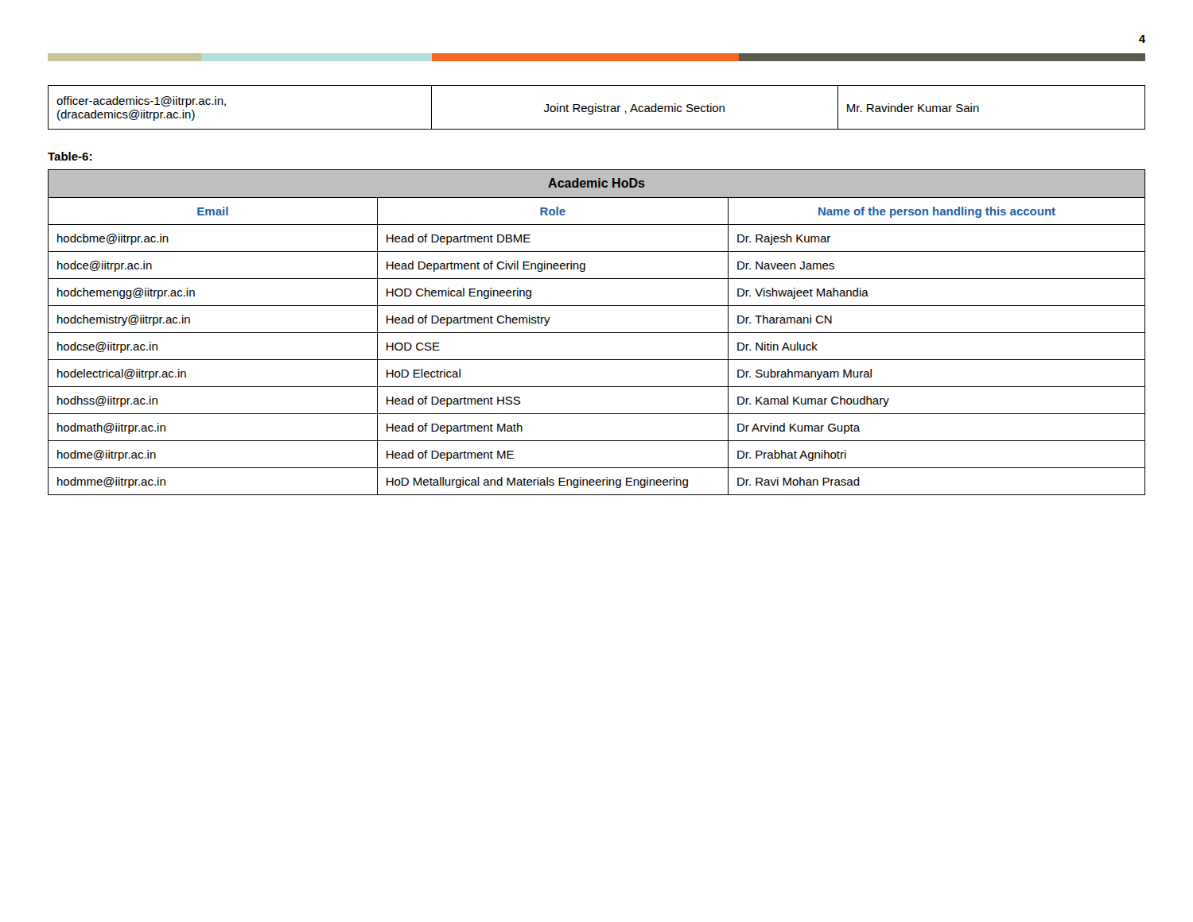4
| officer-academics-1@iitrpr.ac.in, (dracademics@iitrpr.ac.in) | Joint Registrar , Academic Section | Mr. Ravinder Kumar Sain |
Table-6:
| Academic HoDs |
| Email | Role | Name of the person handling this account |
| hodcbme@iitrpr.ac.in | Head of Department DBME | Dr. Rajesh Kumar |
| hodce@iitrpr.ac.in | Head Department of Civil Engineering | Dr. Naveen James |
| hodchemengg@iitrpr.ac.in | HOD Chemical Engineering | Dr. Vishwajeet Mahandia |
| hodchemistry@iitrpr.ac.in | Head of Department Chemistry | Dr. Tharamani CN |
| hodcse@iitrpr.ac.in | HOD CSE | Dr. Nitin Auluck |
| hodelectrical@iitrpr.ac.in | HoD Electrical | Dr. Subrahmanyam Mural |
| hodhss@iitrpr.ac.in | Head of Department HSS | Dr. Kamal Kumar Choudhary |
| hodmath@iitrpr.ac.in | Head of Department Math | Dr Arvind Kumar Gupta |
| hodme@iitrpr.ac.in | Head of Department ME | Dr. Prabhat Agnihotri |
| hodmme@iitrpr.ac.in | HoD Metallurgical and Materials Engineering Engineering | Dr. Ravi Mohan Prasad |